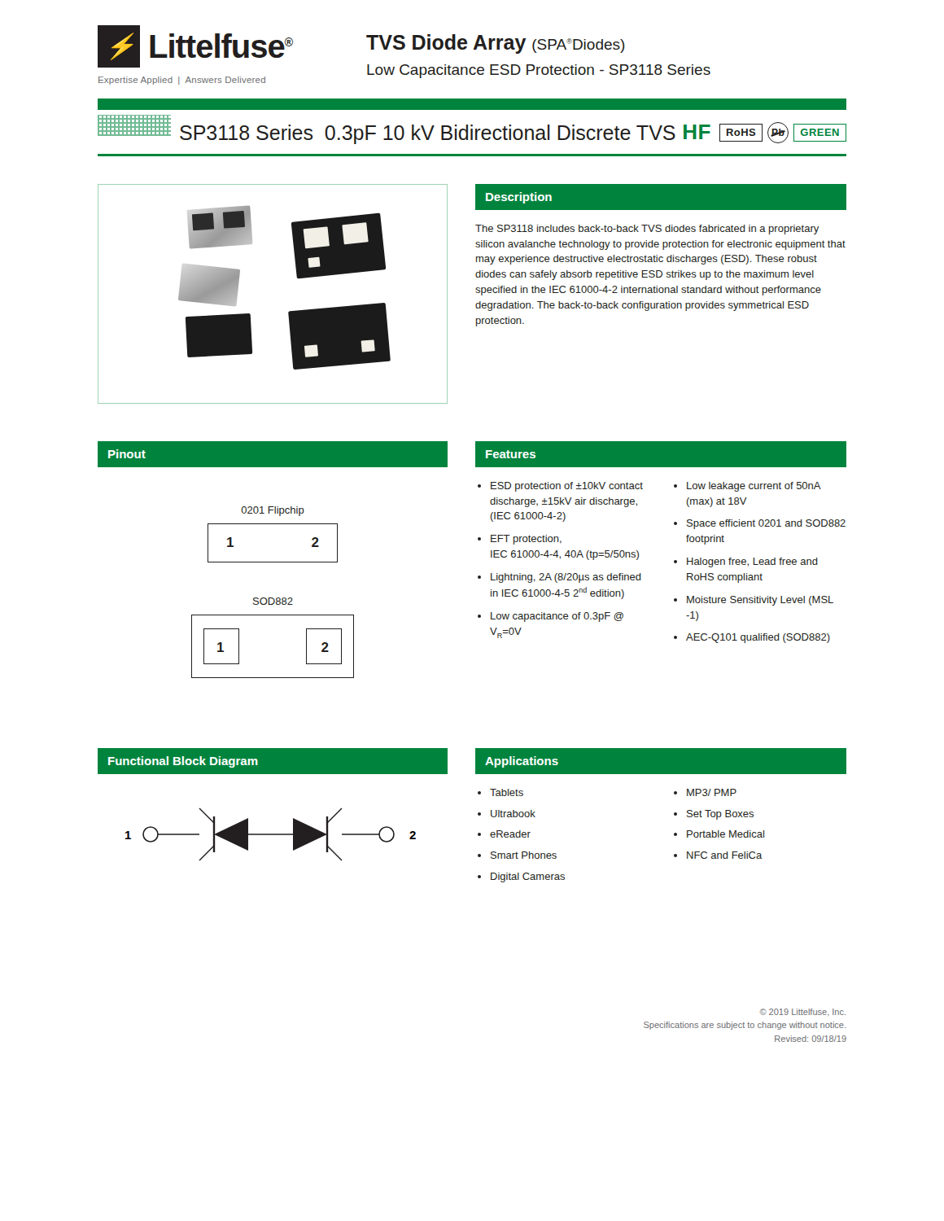⚡
Littelfuse®
Expertise Applied|Answers Delivered
TVS Diode Array (SPA®Diodes)
Low Capacitance ESD Protection - SP3118 Series
SP3118 Series 0.3pF 10 kV Bidirectional Discrete TVS
HF RoHS Pb GREEN
Description
The SP3118 includes back-to-back TVS diodes fabricated in a proprietary silicon avalanche technology to provide protection for electronic equipment that may experience destructive electrostatic discharges (ESD). These robust diodes can safely absorb repetitive ESD strikes up to the maximum level specified in the IEC 61000-4-2 international standard without performance degradation. The back-to-back configuration provides symmetrical ESD protection.
Pinout
0201 Flipchip
1 2
SOD882
1 2
Features
ESD protection of ±10kV contact discharge, ±15kV air discharge, (IEC 61000-4-2)
EFT protection,
IEC 61000-4-4, 40A (tp=5/50ns)
Lightning, 2A (8/20µs as defined in IEC 61000-4-5 2nd edition)
Low capacitance of 0.3pF @ VR=0V
Low leakage current of 50nA (max) at 18V
Space efficient 0201 and SOD882 footprint
Halogen free, Lead free and RoHS compliant
Moisture Sensitivity Level (MSL -1)
AEC-Q101 qualified (SOD882)
Functional Block Diagram
1 2
Applications
Tablets
Ultrabook
eReader
Smart Phones
Digital Cameras
MP3/ PMP
Set Top Boxes
Portable Medical
NFC and FeliCa
© 2019 Littelfuse, Inc.
Specifications are subject to change without notice.
Revised: 09/18/19